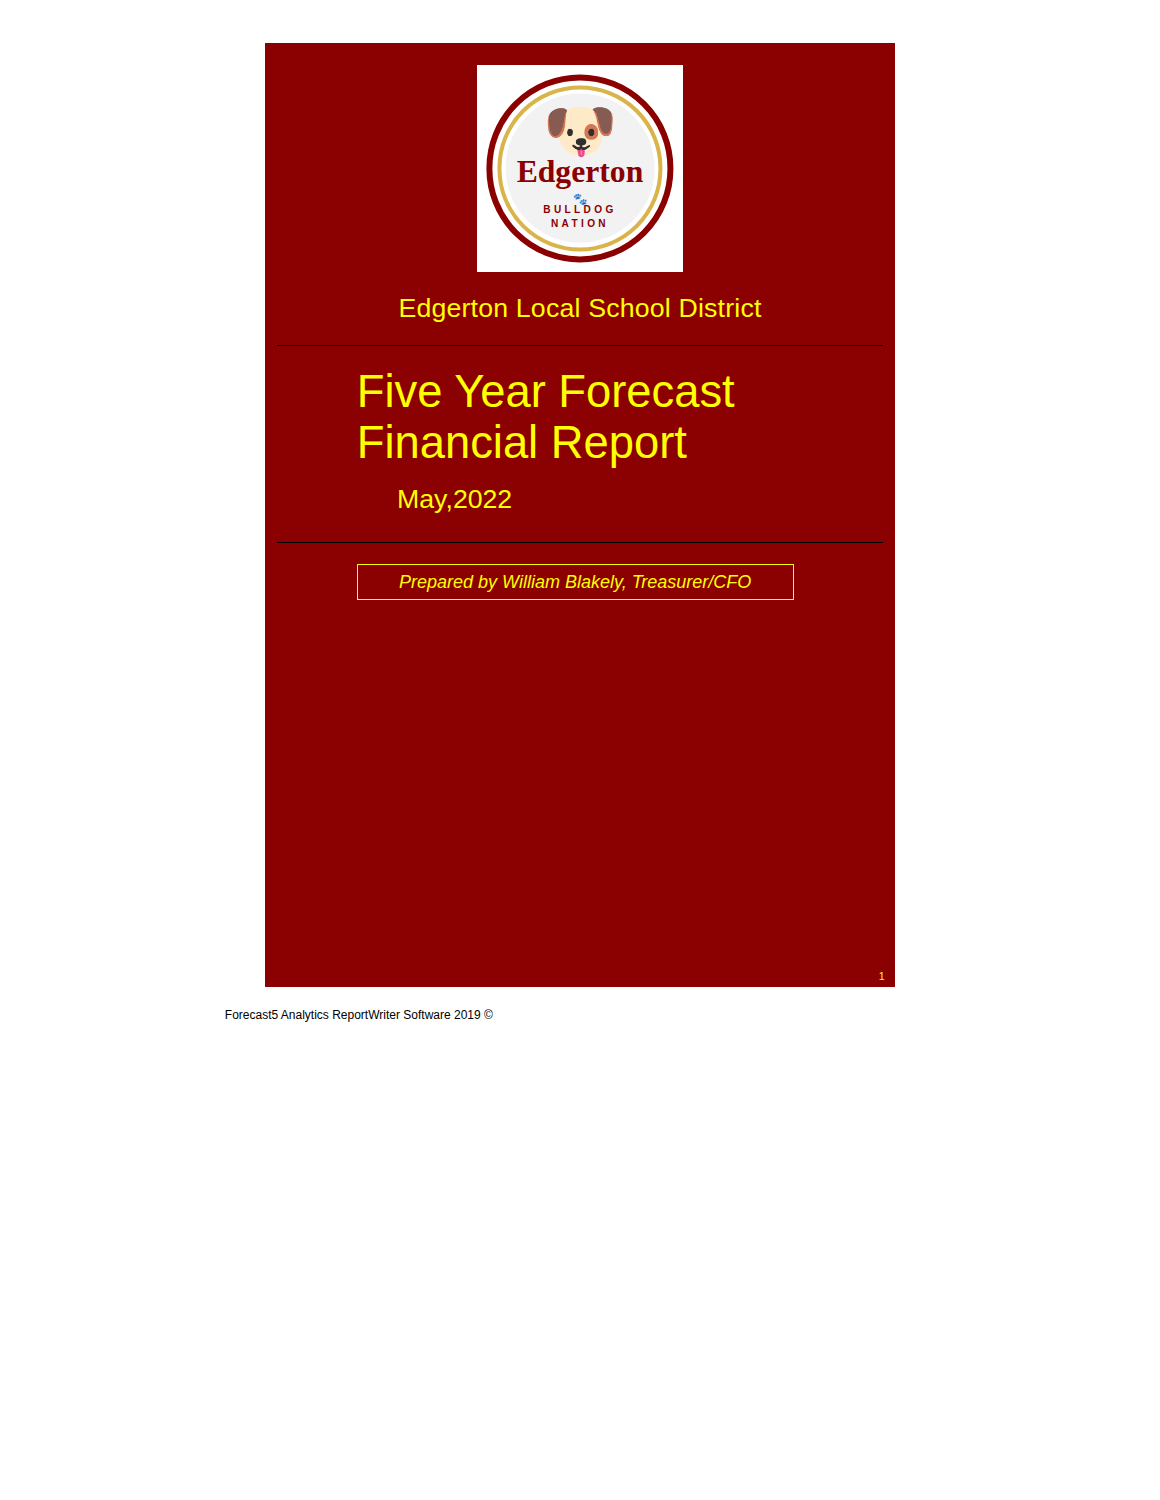🐶
Edgerton
🐾
BULLDOG
NATION
Edgerton Local School District
Five Year Forecast
Financial Report
May,2022
Prepared by William Blakely, Treasurer/CFO
1
Forecast5 Analytics ReportWriter Software 2019 ©